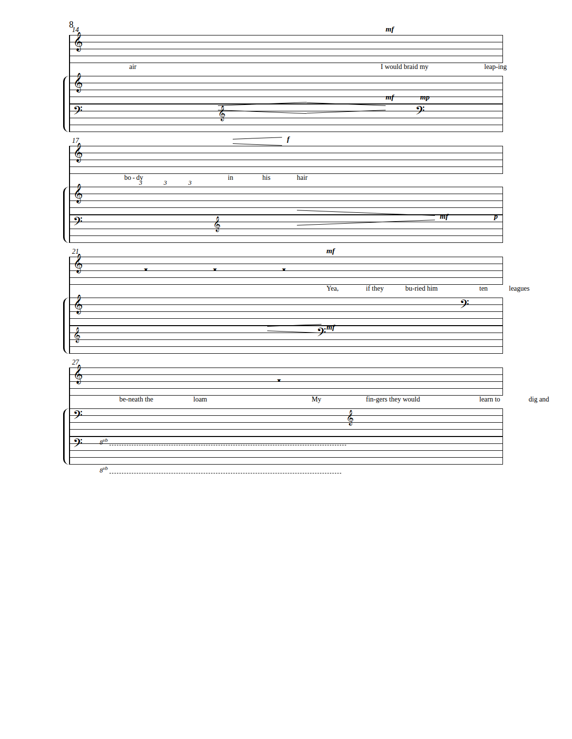8
14
𝄞 mf
air I would braid my leap‑ing
𝄞
𝄢 𝄞 𝄢 mf mp
17
𝄞 f
bo - dy in his hair
𝄞 3 3 3 mf p
𝄢 𝄞
21
𝄞 𝄺 𝄺 𝄺 mf
Yea, if they bu‑ried him ten leagues
𝄞 𝄢 mf
𝄞 𝄢
27
𝄞 𝄺
be‑neath the loam My fin‑gers they would learn to dig and
𝄢 𝄞 8vb
𝄢 8vb
Page 8 of a vocal score. Four systems, each with a vocal line above a piano part notated on two staves joined by a brace. Measure numbers 14, 17, 21 and 27 appear at the start of the systems. Lyrics read: "air … I would braid my leaping body in his hair … Yea, if they buried him ten leagues beneath the loam … My fingers they would learn to dig and". Dynamic markings include mf, mp, f and p, with crescendo and diminuendo hairpins. Triplet brackets marked 3 appear in the piano treble staff of the second system, and 8vb ottava lines appear in the final system's piano staves.